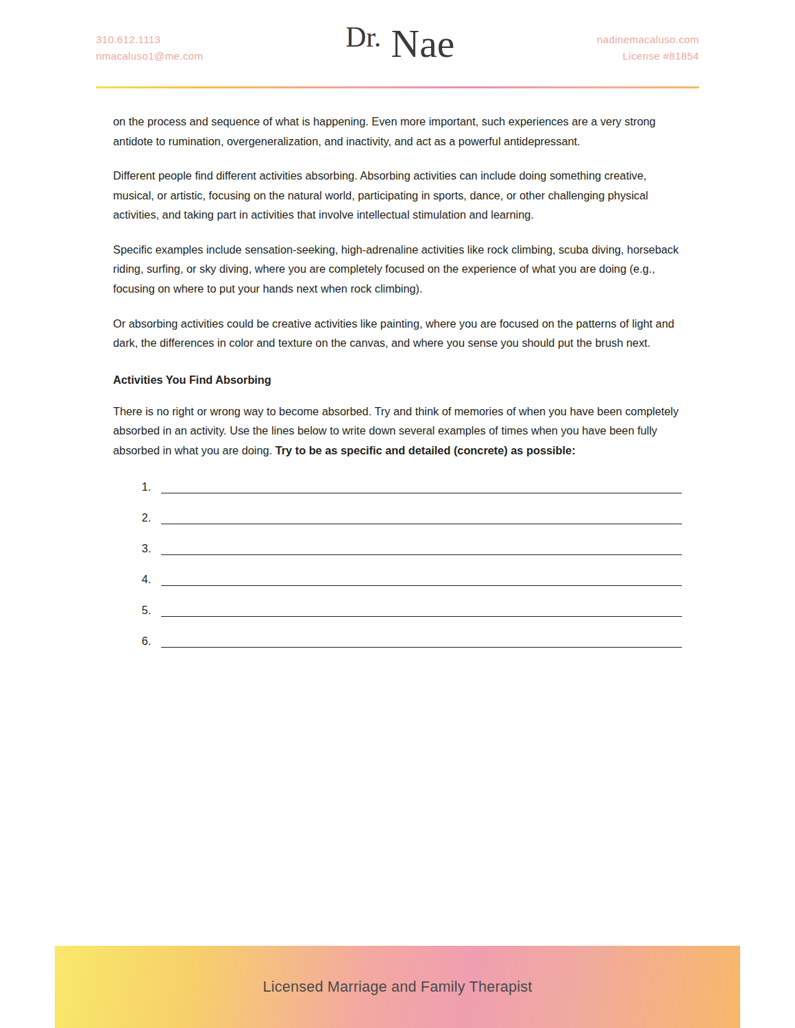310.612.1113
nmacaluso1@me.com
Dr. Nae
nadinemacaluso.com
License #81854
on the process and sequence of what is happening. Even more important, such experiences are a very strong antidote to rumination, overgeneralization, and inactivity, and act as a powerful antidepressant.
Different people find different activities absorbing. Absorbing activities can include doing something creative, musical, or artistic, focusing on the natural world, participating in sports, dance, or other challenging physical activities, and taking part in activities that involve intellectual stimulation and learning.
Specific examples include sensation-seeking, high-adrenaline activities like rock climbing, scuba diving, horseback riding, surfing, or sky diving, where you are completely focused on the experience of what you are doing (e.g., focusing on where to put your hands next when rock climbing).
Or absorbing activities could be creative activities like painting, where you are focused on the patterns of light and dark, the differences in color and texture on the canvas, and where you sense you should put the brush next.
Activities You Find Absorbing
There is no right or wrong way to become absorbed. Try and think of memories of when you have been completely absorbed in an activity. Use the lines below to write down several examples of times when you have been fully absorbed in what you are doing. Try to be as specific and detailed (concrete) as possible:
Licensed Marriage and Family Therapist